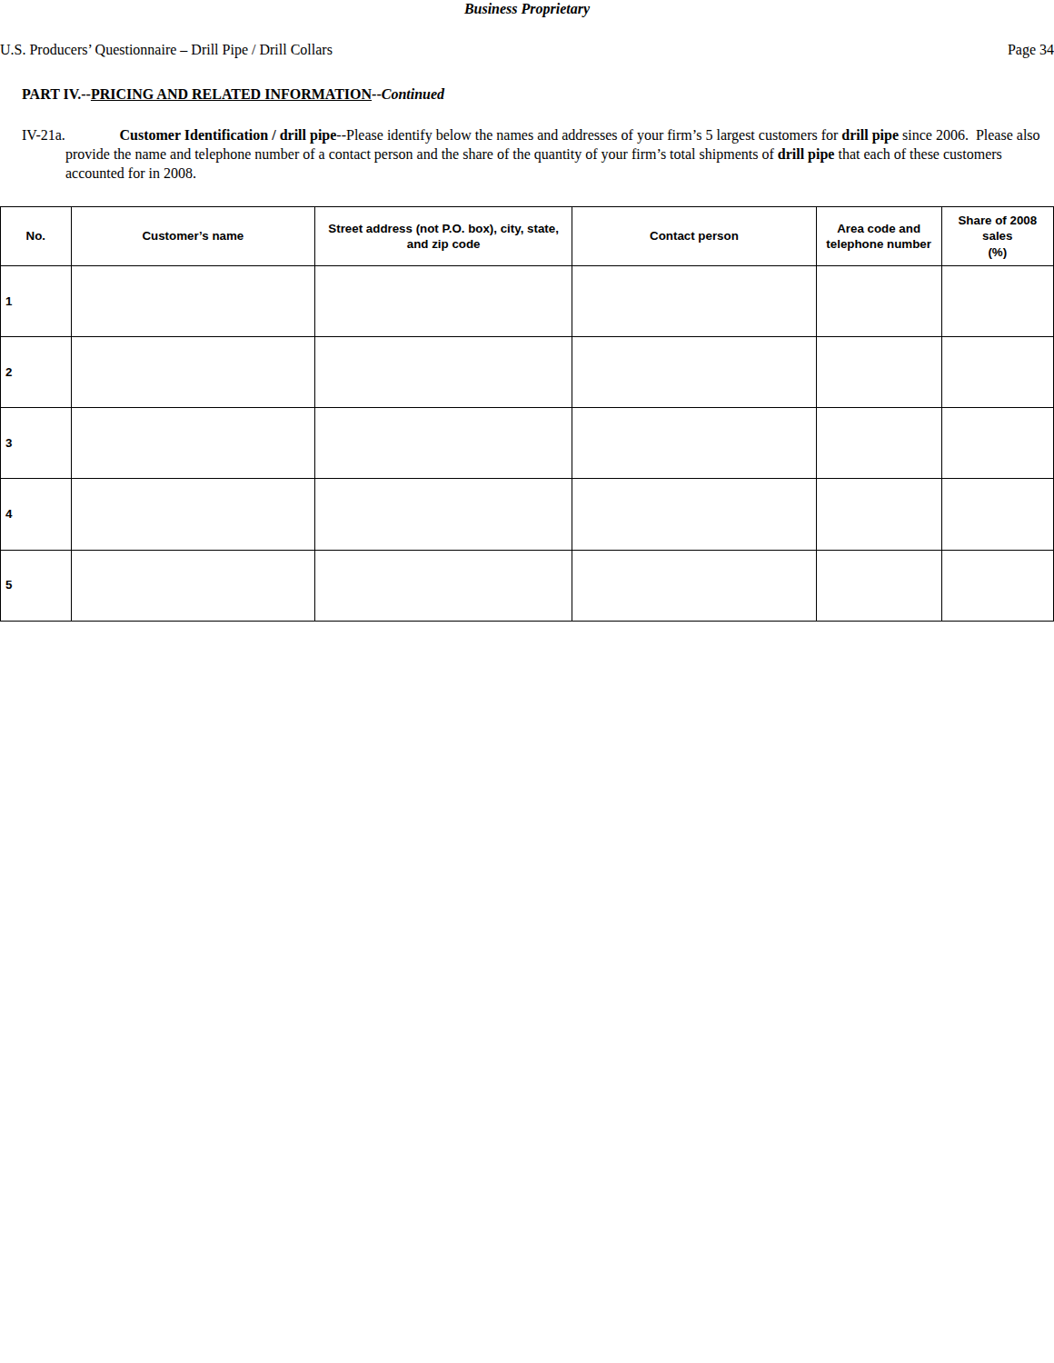Business Proprietary
U.S. Producers’ Questionnaire – Drill Pipe / Drill Collars
Page 34
PART IV.--PRICING AND RELATED INFORMATION--Continued
IV-21a. Customer Identification / drill pipe--Please identify below the names and addresses of your firm’s 5 largest customers for drill pipe since 2006. Please also provide the name and telephone number of a contact person and the share of the quantity of your firm’s total shipments of drill pipe that each of these customers accounted for in 2008.
| No. | Customer’s name | Street address (not P.O. box), city, state, and zip code | Contact person | Area code and telephone number | Share of 2008 sales (%) |
| --- | --- | --- | --- | --- | --- |
| 1 | | | | | |
| 2 | | | | | |
| 3 | | | | | |
| 4 | | | | | |
| 5 | | | | | |